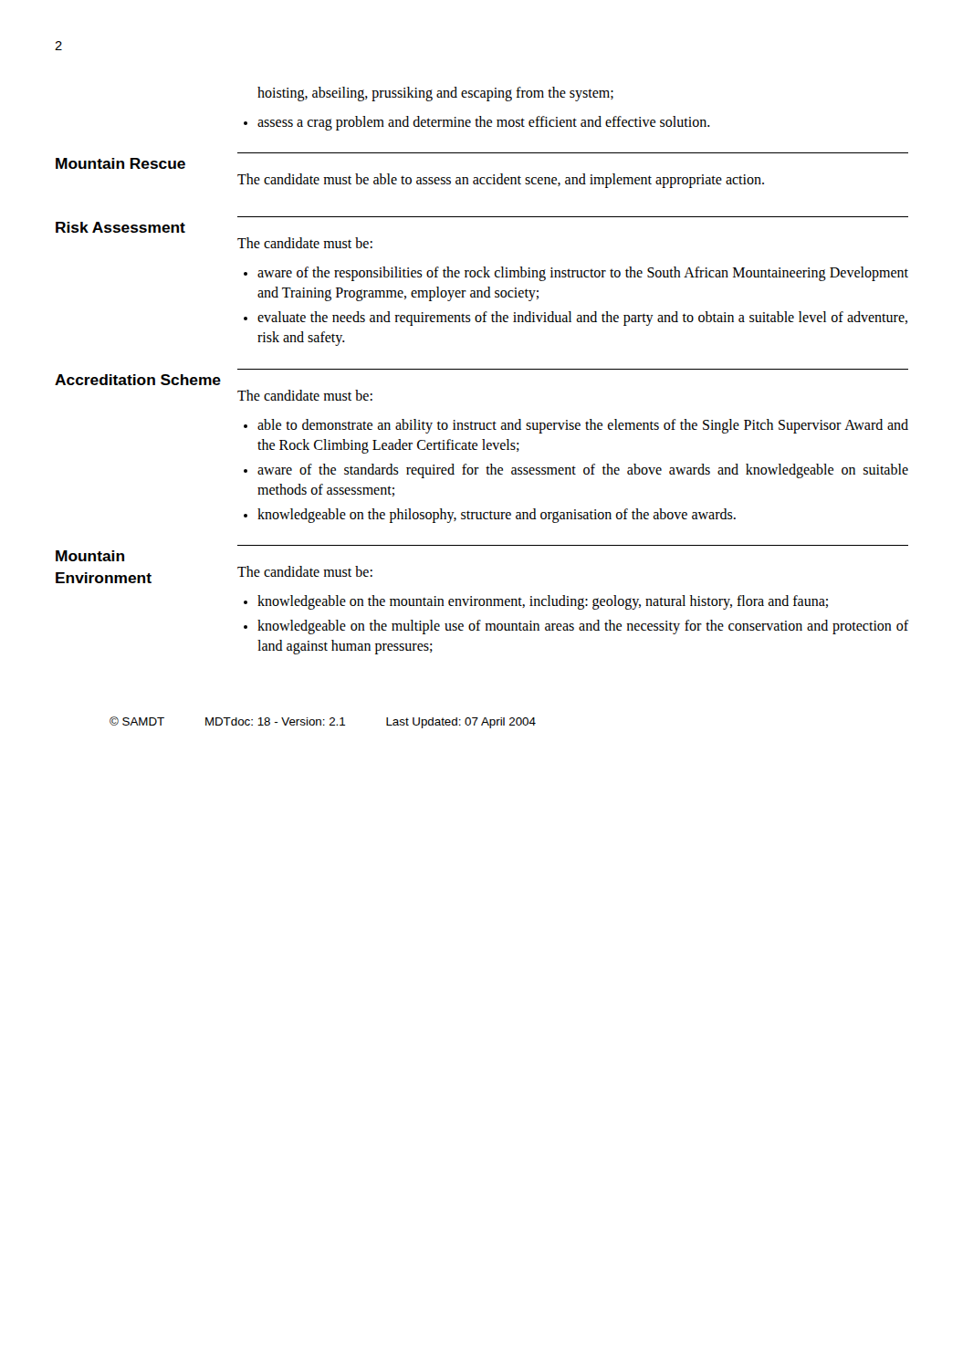2
hoisting, abseiling, prussiking and escaping from the system;
assess a crag problem and determine the most efficient and effective solution.
Mountain Rescue
The candidate must be able to assess an accident scene, and implement appropriate action.
Risk Assessment
The candidate must be:
aware of the responsibilities of the rock climbing instructor to the South African Mountaineering Development and Training Programme, employer and society;
evaluate the needs and requirements of the individual and the party and to obtain a suitable level of adventure, risk and safety.
Accreditation Scheme
The candidate must be:
able to demonstrate an ability to instruct and supervise the elements of the Single Pitch Supervisor Award and the Rock Climbing Leader Certificate levels;
aware of the standards required for the assessment of the above awards and knowledgeable on suitable methods of assessment;
knowledgeable on the philosophy, structure and organisation of the above awards.
Mountain Environment
The candidate must be:
knowledgeable on the mountain environment, including: geology, natural history, flora and fauna;
knowledgeable on the multiple use of mountain areas and the necessity for the conservation and protection of land against human pressures;
© SAMDT MDTdoc: 18 - Version: 2.1 Last Updated: 07 April 2004